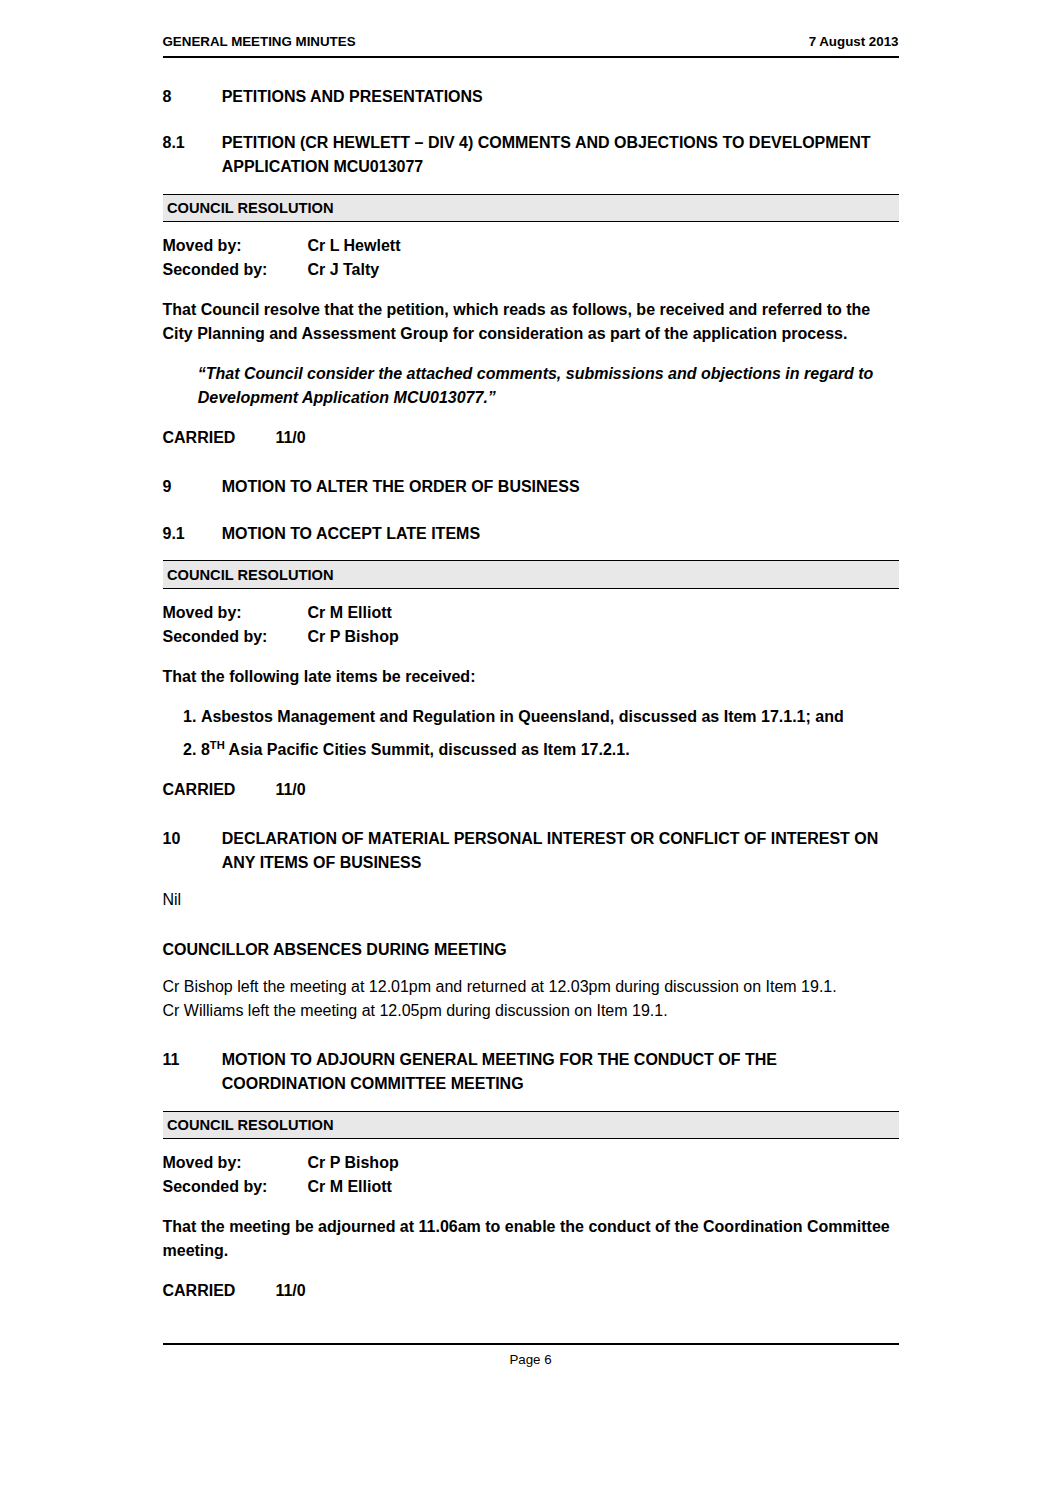GENERAL MEETING MINUTES 7 August 2013
8 PETITIONS AND PRESENTATIONS
8.1 PETITION (CR HEWLETT – DIV 4) COMMENTS AND OBJECTIONS TO DEVELOPMENT APPLICATION MCU013077
COUNCIL RESOLUTION
| Moved by: | Cr L Hewlett |
| Seconded by: | Cr J Talty |
That Council resolve that the petition, which reads as follows, be received and referred to the City Planning and Assessment Group for consideration as part of the application process.
“That Council consider the attached comments, submissions and objections in regard to Development Application MCU013077.”
CARRIED11/0
9 MOTION TO ALTER THE ORDER OF BUSINESS
9.1 MOTION TO ACCEPT LATE ITEMS
COUNCIL RESOLUTION
| Moved by: | Cr M Elliott |
| Seconded by: | Cr P Bishop |
That the following late items be received:
Asbestos Management and Regulation in Queensland, discussed as Item 17.1.1; and
8TH Asia Pacific Cities Summit, discussed as Item 17.2.1.
CARRIED11/0
10 DECLARATION OF MATERIAL PERSONAL INTEREST OR CONFLICT OF INTEREST ON ANY ITEMS OF BUSINESS
Nil
COUNCILLOR ABSENCES DURING MEETING
Cr Bishop left the meeting at 12.01pm and returned at 12.03pm during discussion on Item 19.1.
Cr Williams left the meeting at 12.05pm during discussion on Item 19.1.
11 MOTION TO ADJOURN GENERAL MEETING FOR THE CONDUCT OF THE COORDINATION COMMITTEE MEETING
COUNCIL RESOLUTION
| Moved by: | Cr P Bishop |
| Seconded by: | Cr M Elliott |
That the meeting be adjourned at 11.06am to enable the conduct of the Coordination Committee meeting.
CARRIED11/0
Page 6